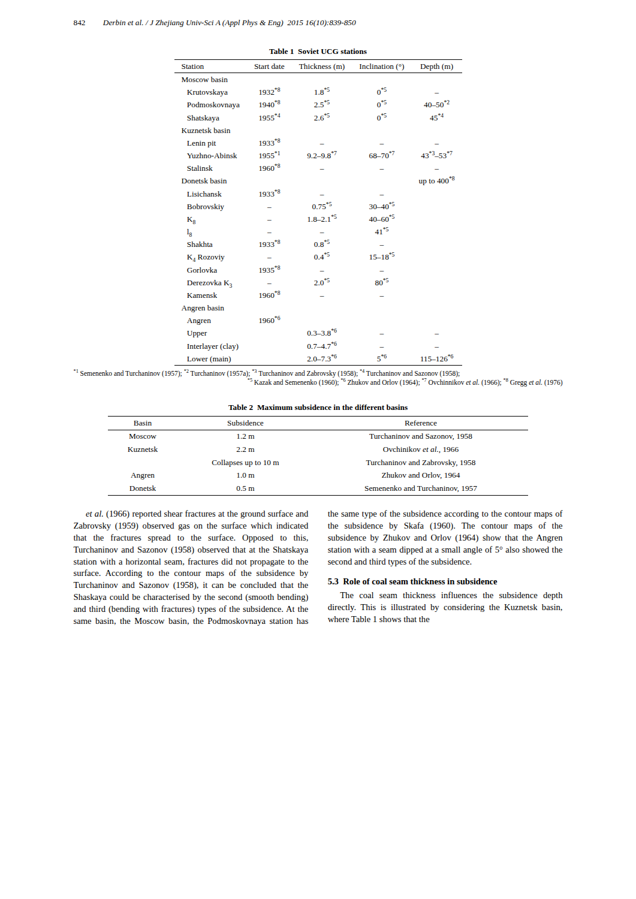842 Derbin et al. / J Zhejiang Univ-Sci A (Appl Phys & Eng) 2015 16(10):839-850
Table 1 Soviet UCG stations
| Station | Start date | Thickness (m) | Inclination (°) | Depth (m) |
| --- | --- | --- | --- | --- |
| Moscow basin | | | | |
| Krutovskaya | 1932 *8 | 1.8 *5 | 0 *5 | – |
| Podmoskovnaya | 1940 *8 | 2.5 *5 | 0 *5 | 40–50 *2 |
| Shatskaya | 1955 *4 | 2.6 *5 | 0 *5 | 45 *4 |
| Kuznetsk basin | | | | |
| Lenin pit | 1933 *8 | – | – | – |
| Yuzhno-Abinsk | 1955 *1 | 9.2–9.8 *7 | 68–70 *7 | 43 *3 –53 *7 |
| Stalinsk | 1960 *8 | – | – | – |
| Donetsk basin | | | | up to 400 *8 |
| Lisichansk | 1933 *8 | – | – | |
| Bobrovskiy | – | 0.75 *5 | 30–40 *5 | |
| K 8 | – | 1.8–2.1 *5 | 40–60 *5 | |
| l 8 | – | – | 41 *5 | |
| Shakhta | 1933 *8 | 0.8 *5 | – | |
| K 4 Rozoviy | – | 0.4 *5 | 15–18 *5 | |
| Gorlovka | 1935 *8 | – | – | |
| Derezovka K 3 | – | 2.0 *5 | 80 *5 | |
| Kamensk | 1960 *8 | – | – | |
| Angren basin | | | | |
| Angren | 1960 *6 | | | |
| Upper | | 0.3–3.8 *6 | – | – |
| Interlayer (clay) | | 0.7–4.7 *6 | – | – |
| Lower (main) | | 2.0–7.3 *6 | 5 *6 | 115–126 *6 |
*1 Semenenko and Turchaninov (1957); *2 Turchaninov (1957a); *3 Turchaninov and Zabrovsky (1958); *4 Turchaninov and Sazonov (1958); *5 Kazak and Semenenko (1960); *6 Zhukov and Orlov (1964); *7 Ovchinnikov et al. (1966); *8 Gregg et al. (1976)
Table 2 Maximum subsidence in the different basins
| Basin | Subsidence | Reference |
| --- | --- | --- |
| Moscow | 1.2 m | Turchaninov and Sazonov, 1958 |
| Kuznetsk | 2.2 m | Ovchinikov et al. , 1966 |
| | Collapses up to 10 m | Turchaninov and Zabrovsky, 1958 |
| Angren | 1.0 m | Zhukov and Orlov, 1964 |
| Donetsk | 0.5 m | Semenenko and Turchaninov, 1957 |
et al. (1966) reported shear fractures at the ground surface and Zabrovsky (1959) observed gas on the surface which indicated that the fractures spread to the surface. Opposed to this, Turchaninov and Sazonov (1958) observed that at the Shatskaya station with a horizontal seam, fractures did not propagate to the surface. According to the contour maps of the subsidence by Turchaninov and Sazonov (1958), it can be concluded that the Shaskaya could be characterised by the second (smooth bending) and third (bending with fractures) types of the subsidence. At the same basin, the Moscow basin, the Podmoskovnaya station has the same type of the subsidence according to the contour maps of the subsidence by Skafa (1960). The contour maps of the subsidence by Zhukov and Orlov (1964) show that the Angren station with a seam dipped at a small angle of 5° also showed the second and third types of the subsidence.
5.3 Role of coal seam thickness in subsidence
The coal seam thickness influences the subsidence depth directly. This is illustrated by considering the Kuznetsk basin, where Table 1 shows that the